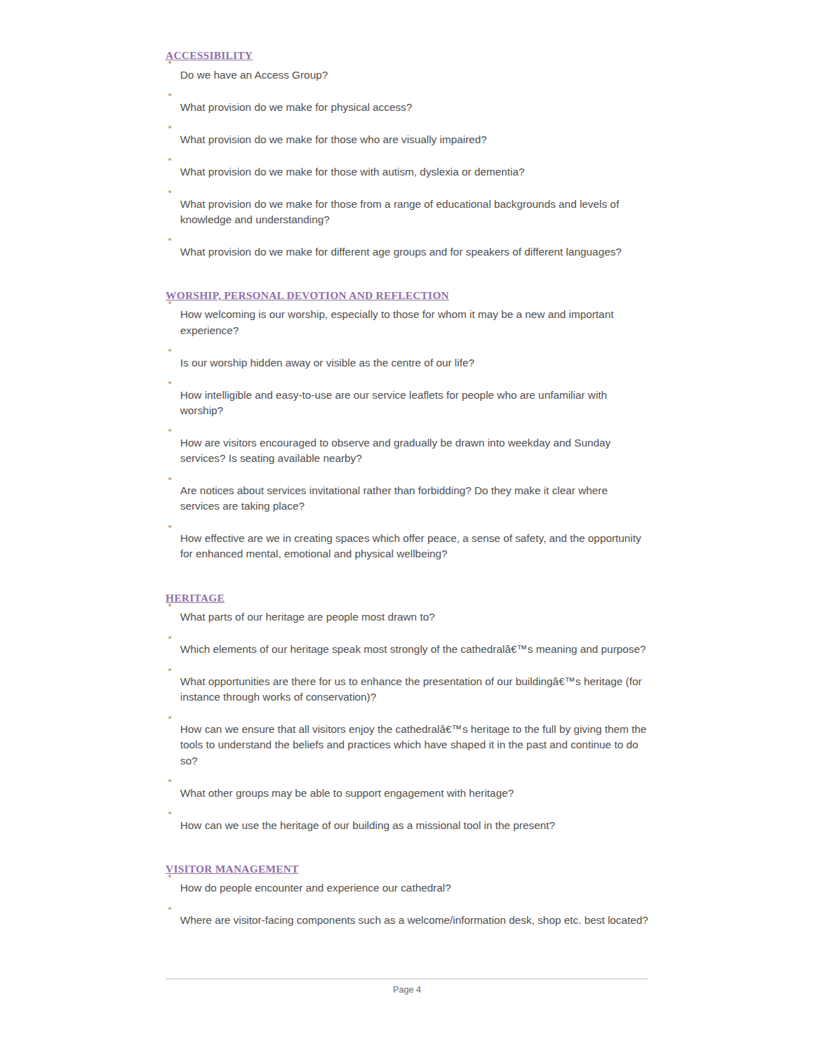Accessibility
Do we have an Access Group?
What provision do we make for physical access?
What provision do we make for those who are visually impaired?
What provision do we make for those with autism, dyslexia or dementia?
What provision do we make for those from a range of educational backgrounds and levels of knowledge and understanding?
What provision do we make for different age groups and for speakers of different languages?
Worship, Personal Devotion and Reflection
How welcoming is our worship, especially to those for whom it may be a new and important experience?
Is our worship hidden away or visible as the centre of our life?
How intelligible and easy-to-use are our service leaflets for people who are unfamiliar with worship?
How are visitors encouraged to observe and gradually be drawn into weekday and Sunday services? Is seating available nearby?
Are notices about services invitational rather than forbidding? Do they make it clear where services are taking place?
How effective are we in creating spaces which offer peace, a sense of safety, and the opportunity for enhanced mental, emotional and physical wellbeing?
Heritage
What parts of our heritage are people most drawn to?
Which elements of our heritage speak most strongly of the cathedralâ€™s meaning and purpose?
What opportunities are there for us to enhance the presentation of our buildingâ€™s heritage (for instance through works of conservation)?
How can we ensure that all visitors enjoy the cathedralâ€™s heritage to the full by giving them the tools to understand the beliefs and practices which have shaped it in the past and continue to do so?
What other groups may be able to support engagement with heritage?
How can we use the heritage of our building as a missional tool in the present?
Visitor Management
How do people encounter and experience our cathedral?
Where are visitor-facing components such as a welcome/information desk, shop etc. best located?
Page 4